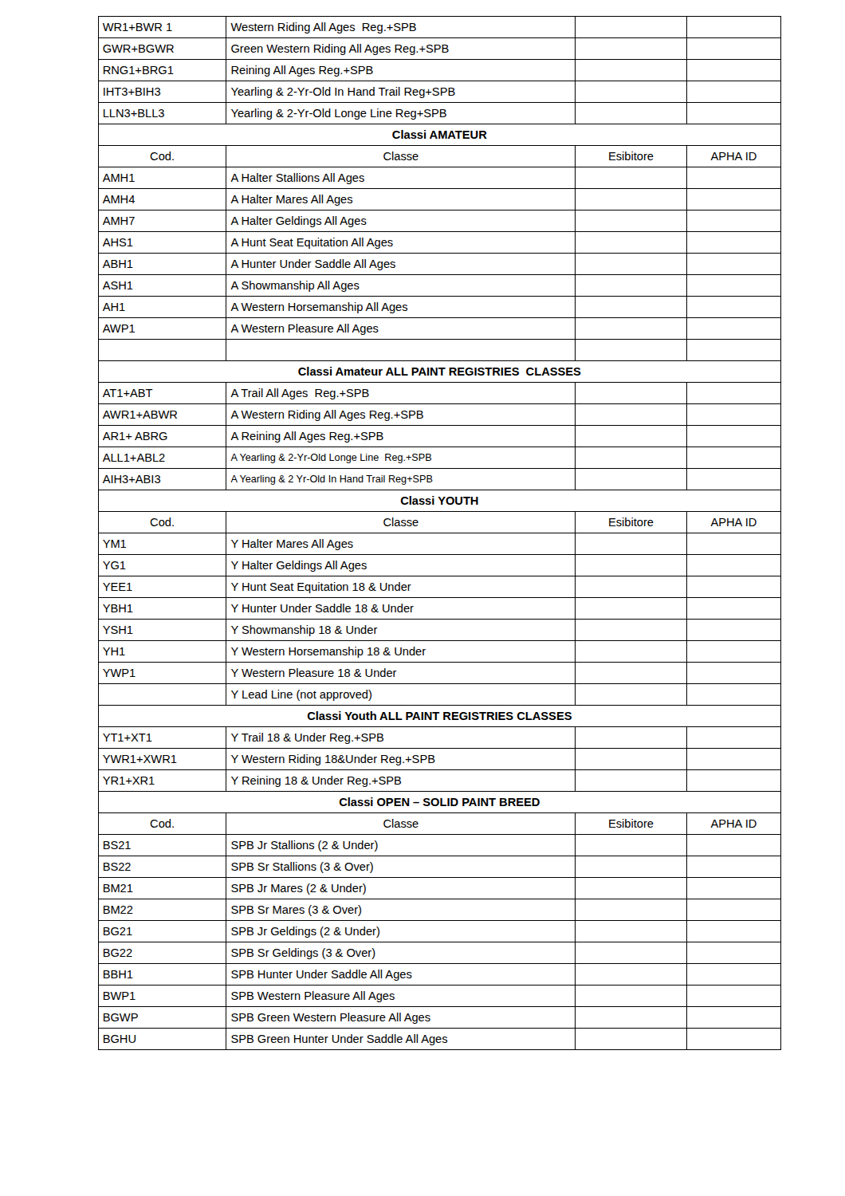| | WR1+BWR 1 | Western Riding All Ages Reg.+SPB | | |
| | GWR+BGWR | Green Western Riding All Ages Reg.+SPB | | |
| | RNG1+BRG1 | Reining All Ages Reg.+SPB | | |
| | IHT3+BIH3 | Yearling & 2-Yr-Old In Hand Trail Reg+SPB | | |
| | LLN3+BLL3 | Yearling & 2-Yr-Old Longe Line Reg+SPB | | |
| | Classi AMATEUR |
| | Cod. | Classe | Esibitore | APHA ID |
| | AMH1 | A Halter Stallions All Ages | | |
| | AMH4 | A Halter Mares All Ages | | |
| | AMH7 | A Halter Geldings All Ages | | |
| | AHS1 | A Hunt Seat Equitation All Ages | | |
| | ABH1 | A Hunter Under Saddle All Ages | | |
| | ASH1 | A Showmanship All Ages | | |
| | AH1 | A Western Horsemanship All Ages | | |
| | AWP1 | A Western Pleasure All Ages | | |
| | Classi Amateur ALL PAINT REGISTRIES CLASSES |
| | AT1+ABT | A Trail All Ages Reg.+SPB | | |
| | AWR1+ABWR | A Western Riding All Ages Reg.+SPB | | |
| | AR1+ ABRG | A Reining All Ages Reg.+SPB | | |
| | ALL1+ABL2 | A Yearling & 2-Yr-Old Longe Line Reg.+SPB | | |
| | AIH3+ABI3 | A Yearling & 2 Yr-Old In Hand Trail Reg+SPB | | |
| | Classi YOUTH |
| | Cod. | Classe | Esibitore | APHA ID |
| | YM1 | Y Halter Mares All Ages | | |
| | YG1 | Y Halter Geldings All Ages | | |
| | YEE1 | Y Hunt Seat Equitation 18 & Under | | |
| | YBH1 | Y Hunter Under Saddle 18 & Under | | |
| | YSH1 | Y Showmanship 18 & Under | | |
| | YH1 | Y Western Horsemanship 18 & Under | | |
| | YWP1 | Y Western Pleasure 18 & Under | | |
| | | Y Lead Line (not approved) | | |
| | Classi Youth ALL PAINT REGISTRIES CLASSES |
| | YT1+XT1 | Y Trail 18 & Under Reg.+SPB | | |
| | YWR1+XWR1 | Y Western Riding 18&Under Reg.+SPB | | |
| | YR1+XR1 | Y Reining 18 & Under Reg.+SPB | | |
| | Classi OPEN – SOLID PAINT BREED |
| | Cod. | Classe | Esibitore | APHA ID |
| | BS21 | SPB Jr Stallions (2 & Under) | | |
| | BS22 | SPB Sr Stallions (3 & Over) | | |
| | BM21 | SPB Jr Mares (2 & Under) | | |
| | BM22 | SPB Sr Mares (3 & Over) | | |
| | BG21 | SPB Jr Geldings (2 & Under) | | |
| | BG22 | SPB Sr Geldings (3 & Over) | | |
| | BBH1 | SPB Hunter Under Saddle All Ages | | |
| | BWP1 | SPB Western Pleasure All Ages | | |
| | BGWP | SPB Green Western Pleasure All Ages | | |
| | BGHU | SPB Green Hunter Under Saddle All Ages | | |